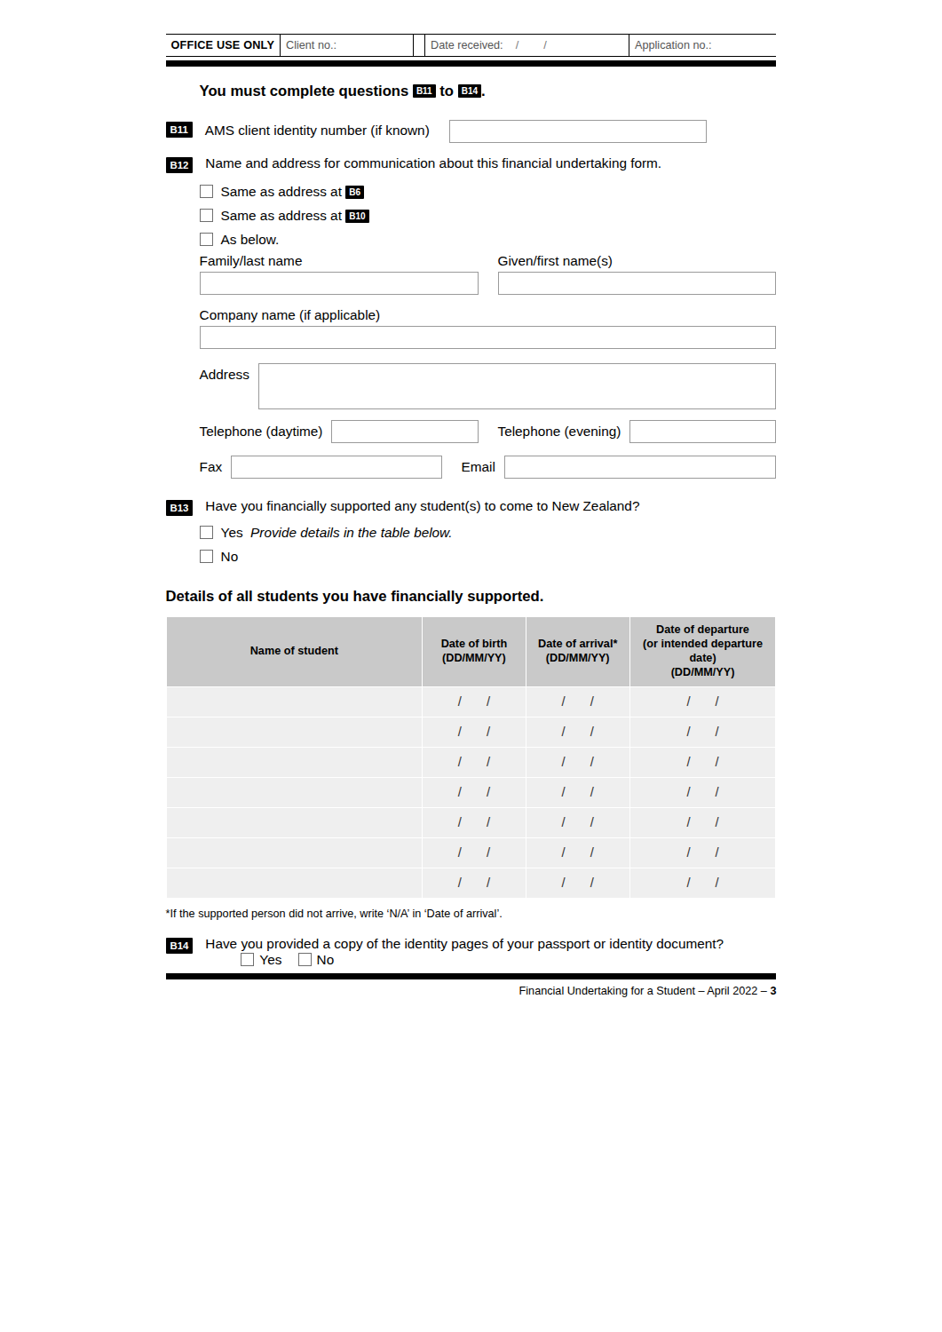OFFICE USE ONLY
Client no.:
Date received: / /
Application no.:
You must complete questions B11 to B14.
B11
AMS client identity number (if known)
B12
Name and address for communication about this financial undertaking form.
Same as address at B6
Same as address at B10
As below.
Family/last name
Given/first name(s)
Company name (if applicable)
Address
Telephone (daytime)
Telephone (evening)
Fax
Email
B13
Have you financially supported any student(s) to come to New Zealand?
Yes Provide details in the table below.
No
Details of all students you have financially supported.
| Name of student | Date of birth (DD/MM/YY) | Date of arrival* (DD/MM/YY) | Date of departure (or intended departure date) (DD/MM/YY) |
| --- | --- | --- | --- |
| | / / | / / | / / |
| | / / | / / | / / |
| | / / | / / | / / |
| | / / | / / | / / |
| | / / | / / | / / |
| | / / | / / | / / |
| | / / | / / | / / |
*If the supported person did not arrive, write ‘N/A’ in ‘Date of arrival’.
B14
Have you provided a copy of the identity pages of your passport or identity document? Yes No
Financial Undertaking for a Student – April 2022 – 3